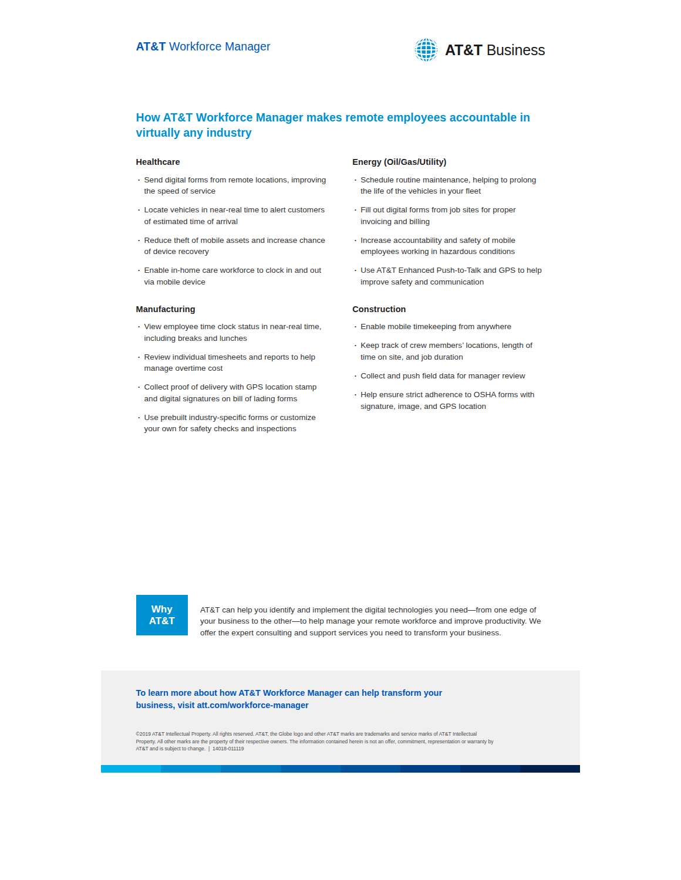AT&T Workforce Manager
AT&T Business
How AT&T Workforce Manager makes remote employees accountable in virtually any industry
Healthcare
Send digital forms from remote locations, improving the speed of service
Locate vehicles in near-real time to alert customers of estimated time of arrival
Reduce theft of mobile assets and increase chance of device recovery
Enable in-home care workforce to clock in and out via mobile device
Manufacturing
View employee time clock status in near-real time, including breaks and lunches
Review individual timesheets and reports to help manage overtime cost
Collect proof of delivery with GPS location stamp and digital signatures on bill of lading forms
Use prebuilt industry-specific forms or customize your own for safety checks and inspections
Energy (Oil/Gas/Utility)
Schedule routine maintenance, helping to prolong the life of the vehicles in your fleet
Fill out digital forms from job sites for proper invoicing and billing
Increase accountability and safety of mobile employees working in hazardous conditions
Use AT&T Enhanced Push-to-Talk and GPS to help improve safety and communication
Construction
Enable mobile timekeeping from anywhere
Keep track of crew members’ locations, length of time on site, and job duration
Collect and push field data for manager review
Help ensure strict adherence to OSHA forms with signature, image, and GPS location
Why AT&T
AT&T can help you identify and implement the digital technologies you need—from one edge of your business to the other—to help manage your remote workforce and improve productivity. We offer the expert consulting and support services you need to transform your business.
To learn more about how AT&T Workforce Manager can help transform your business, visit att.com/workforce-manager
©2019 AT&T Intellectual Property. All rights reserved. AT&T, the Globe logo and other AT&T marks are trademarks and service marks of AT&T Intellectual Property. All other marks are the property of their respective owners. The information contained herein is not an offer, commitment, representation or warranty by AT&T and is subject to change. | 14018-011119